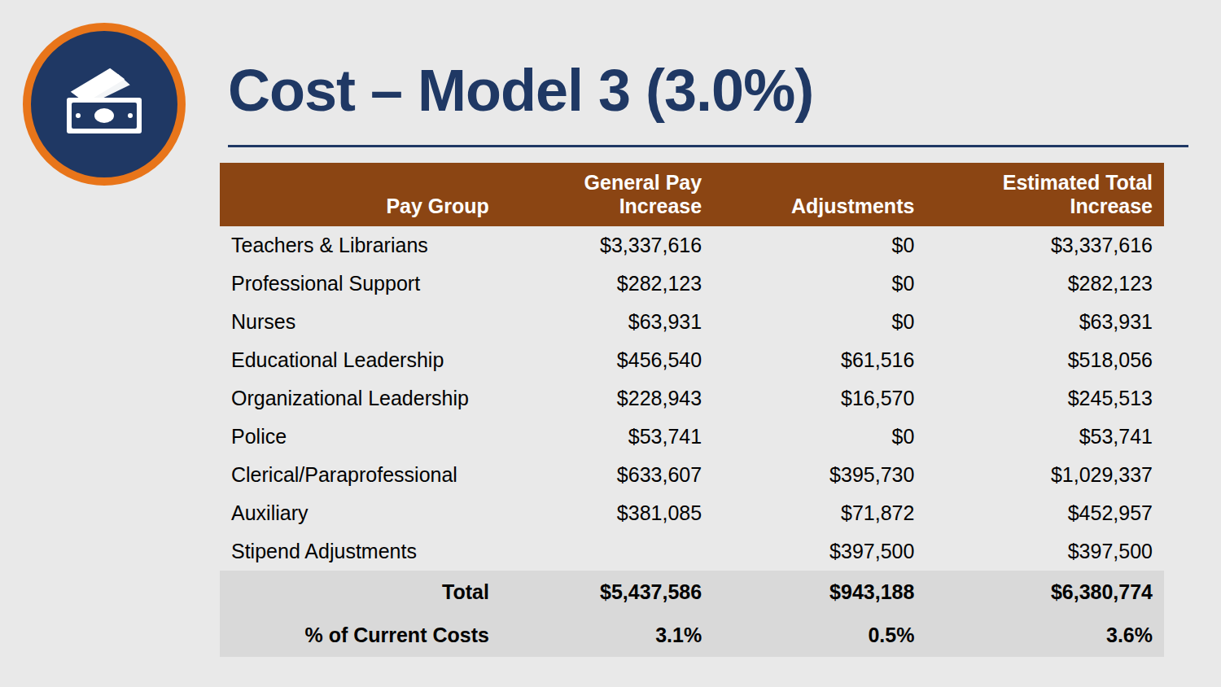Cost – Model 3 (3.0%)
| Pay Group | General Pay Increase | Adjustments | Estimated Total Increase |
| --- | --- | --- | --- |
| Teachers & Librarians | $3,337,616 | $0 | $3,337,616 |
| Professional Support | $282,123 | $0 | $282,123 |
| Nurses | $63,931 | $0 | $63,931 |
| Educational Leadership | $456,540 | $61,516 | $518,056 |
| Organizational Leadership | $228,943 | $16,570 | $245,513 |
| Police | $53,741 | $0 | $53,741 |
| Clerical/Paraprofessional | $633,607 | $395,730 | $1,029,337 |
| Auxiliary | $381,085 | $71,872 | $452,957 |
| Stipend Adjustments | | $397,500 | $397,500 |
| Total | $5,437,586 | $943,188 | $6,380,774 |
| % of Current Costs | 3.1% | 0.5% | 3.6% |